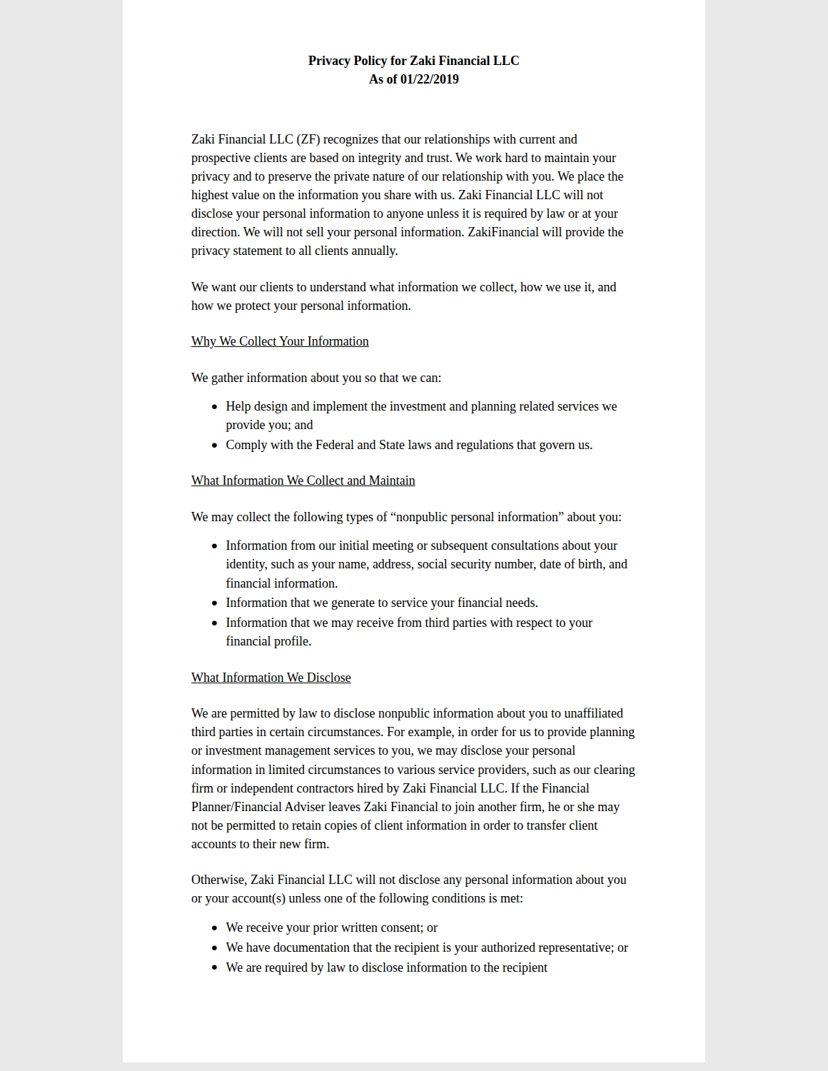Privacy Policy for Zaki Financial LLC As of 01/22/2019
Zaki Financial LLC (ZF) recognizes that our relationships with current and prospective clients are based on integrity and trust. We work hard to maintain your privacy and to preserve the private nature of our relationship with you. We place the highest value on the information you share with us. Zaki Financial LLC will not disclose your personal information to anyone unless it is required by law or at your direction. We will not sell your personal information. ZakiFinancial will provide the privacy statement to all clients annually.
We want our clients to understand what information we collect, how we use it, and how we protect your personal information.
Why We Collect Your Information
We gather information about you so that we can:
Help design and implement the investment and planning related services we provide you; and
Comply with the Federal and State laws and regulations that govern us.
What Information We Collect and Maintain
We may collect the following types of “nonpublic personal information” about you:
Information from our initial meeting or subsequent consultations about your identity, such as your name, address, social security number, date of birth, and financial information.
Information that we generate to service your financial needs.
Information that we may receive from third parties with respect to your financial profile.
What Information We Disclose
We are permitted by law to disclose nonpublic information about you to unaffiliated third parties in certain circumstances. For example, in order for us to provide planning or investment management services to you, we may disclose your personal information in limited circumstances to various service providers, such as our clearing firm or independent contractors hired by Zaki Financial LLC. If the Financial Planner/Financial Adviser leaves Zaki Financial to join another firm, he or she may not be permitted to retain copies of client information in order to transfer client accounts to their new firm.
Otherwise, Zaki Financial LLC will not disclose any personal information about you or your account(s) unless one of the following conditions is met:
We receive your prior written consent; or
We have documentation that the recipient is your authorized representative; or
We are required by law to disclose information to the recipient